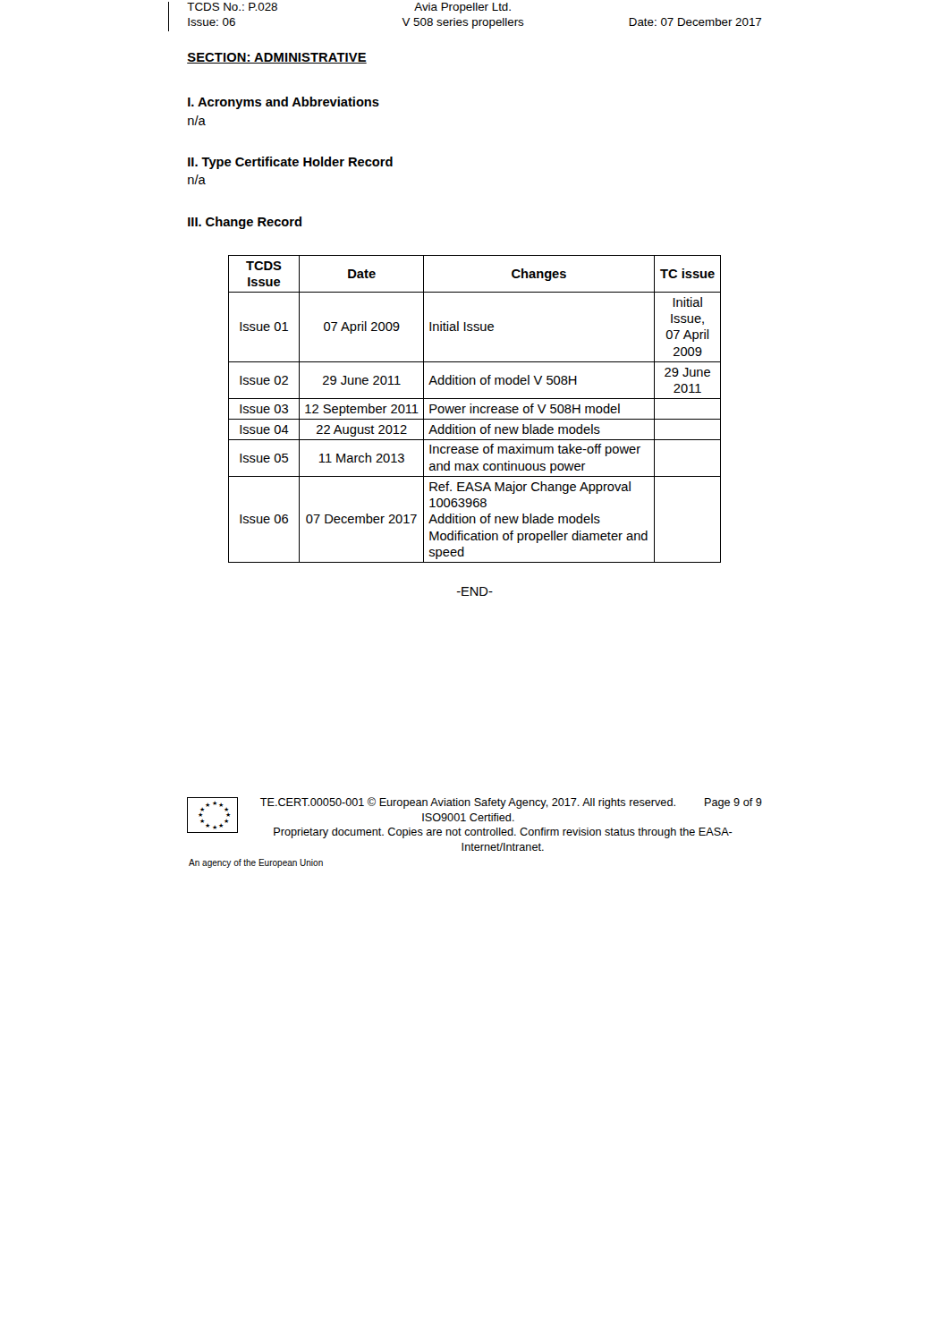TCDS No.: P.028
Issue: 06
Avia Propeller Ltd.
V 508 series propellers
Date: 07 December 2017
SECTION: ADMINISTRATIVE
I. Acronyms and Abbreviations
n/a
II. Type Certificate Holder Record
n/a
III. Change Record
| TCDS Issue | Date | Changes | TC issue |
| --- | --- | --- | --- |
| Issue 01 | 07 April 2009 | Initial Issue | Initial Issue, 07 April 2009 |
| Issue 02 | 29 June 2011 | Addition of model V 508H | 29 June 2011 |
| Issue 03 | 12 September 2011 | Power increase of V 508H model | |
| Issue 04 | 22 August 2012 | Addition of new blade models | |
| Issue 05 | 11 March 2013 | Increase of maximum take-off power and max continuous power | |
| Issue 06 | 07 December 2017 | Ref. EASA Major Change Approval 10063968 Addition of new blade models Modification of propeller diameter and speed | |
-END-
★ ★ ★ ★ ★ ★ ★ ★ ★ ★ ★ ★
TE.CERT.00050-001 © European Aviation Safety Agency, 2017. All rights reserved. ISO9001 Certified. Page 9 of 9
Proprietary document. Copies are not controlled. Confirm revision status through the EASA-Internet/Intranet.
An agency of the European Union